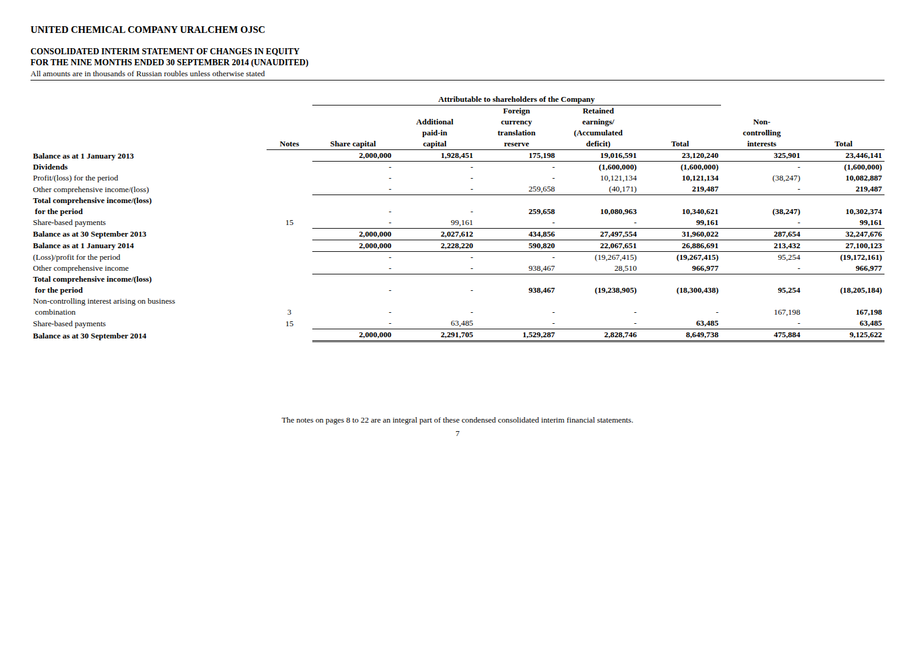UNITED CHEMICAL COMPANY URALCHEM OJSC
CONSOLIDATED INTERIM STATEMENT OF CHANGES IN EQUITY
FOR THE NINE MONTHS ENDED 30 SEPTEMBER 2014 (UNAUDITED)
All amounts are in thousands of Russian roubles unless otherwise stated
| | | Attributable to shareholders of the Company | | |
| --- | --- | --- | --- | --- |
| | | | | Foreign | Retained | | | |
| | | | Additional | currency | earnings/ | | Non- | |
| | | | paid-in | translation | (Accumulated | | controlling | |
| | Notes | Share capital | capital | reserve | deficit) | Total | interests | Total |
| Balance as at 1 January 2013 | | 2,000,000 | 1,928,451 | 175,198 | 19,016,591 | 23,120,240 | 325,901 | 23,446,141 |
| Dividends | | - | - | - | (1,600,000) | (1,600,000) | - | (1,600,000) |
| Profit/(loss) for the period | | - | - | - | 10,121,134 | 10,121,134 | (38,247) | 10,082,887 |
| Other comprehensive income/(loss) | | - | - | 259,658 | (40,171) | 219,487 | - | 219,487 |
| Total comprehensive income/(loss) | | | | | | | | |
| for the period | | - | - | 259,658 | 10,080,963 | 10,340,621 | (38,247) | 10,302,374 |
| Share-based payments | 15 | - | 99,161 | - | - | 99,161 | - | 99,161 |
| Balance as at 30 September 2013 | | 2,000,000 | 2,027,612 | 434,856 | 27,497,554 | 31,960,022 | 287,654 | 32,247,676 |
| Balance as at 1 January 2014 | | 2,000,000 | 2,228,220 | 590,820 | 22,067,651 | 26,886,691 | 213,432 | 27,100,123 |
| (Loss)/profit for the period | | - | - | - | (19,267,415) | (19,267,415) | 95,254 | (19,172,161) |
| Other comprehensive income | | - | - | 938,467 | 28,510 | 966,977 | - | 966,977 |
| Total comprehensive income/(loss) | | | | | | | | |
| for the period | | - | - | 938,467 | (19,238,905) | (18,300,438) | 95,254 | (18,205,184) |
| Non-controlling interest arising on business | | | | | | | | |
| combination | 3 | - | - | - | - | - | 167,198 | 167,198 |
| Share-based payments | 15 | - | 63,485 | - | - | 63,485 | - | 63,485 |
| Balance as at 30 September 2014 | | 2,000,000 | 2,291,705 | 1,529,287 | 2,828,746 | 8,649,738 | 475,884 | 9,125,622 |
The notes on pages 8 to 22 are an integral part of these condensed consolidated interim financial statements.
7